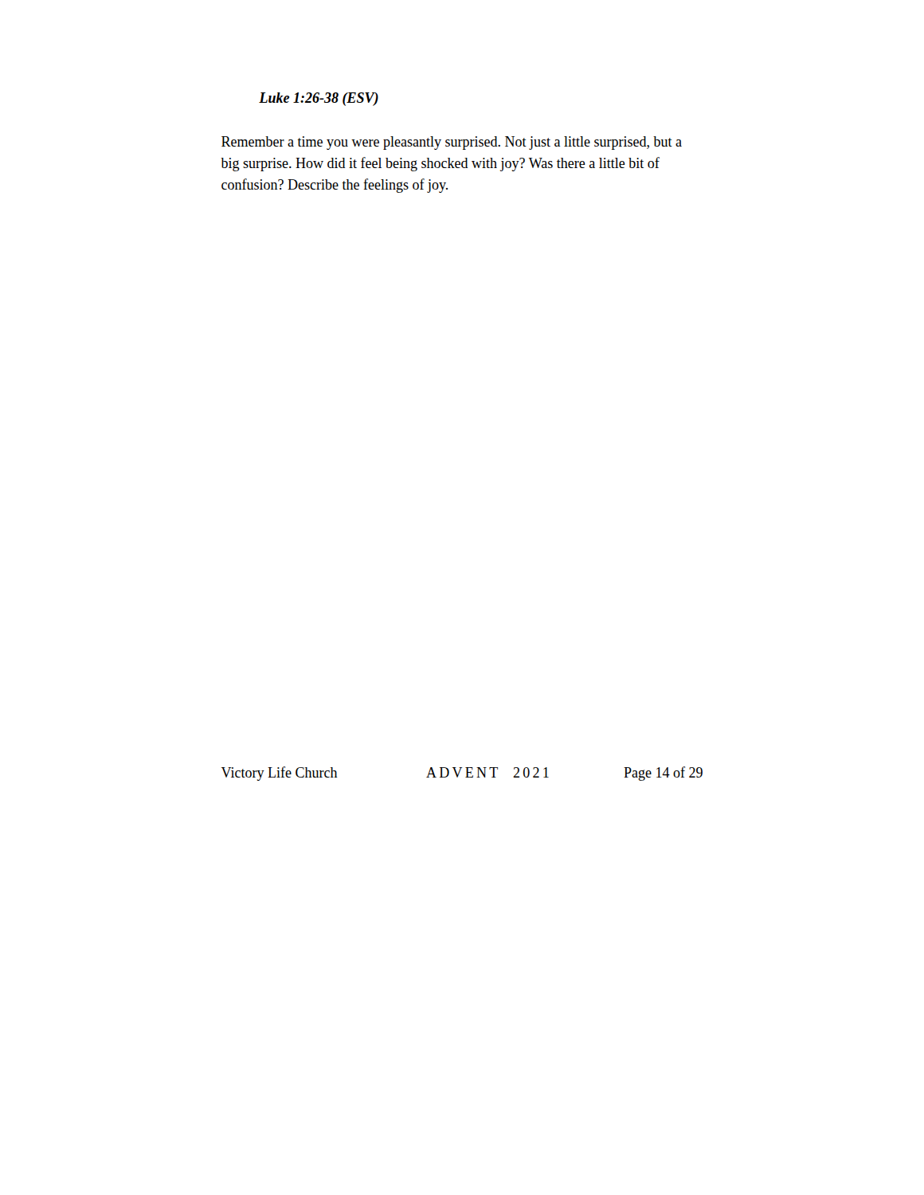Luke 1:26-38 (ESV)
Remember a time you were pleasantly surprised. Not just a little surprised, but a big surprise. How did it feel being shocked with joy? Was there a little bit of confusion? Describe the feelings of joy.
Victory Life Church ADVENT 2021 Page 14 of 29